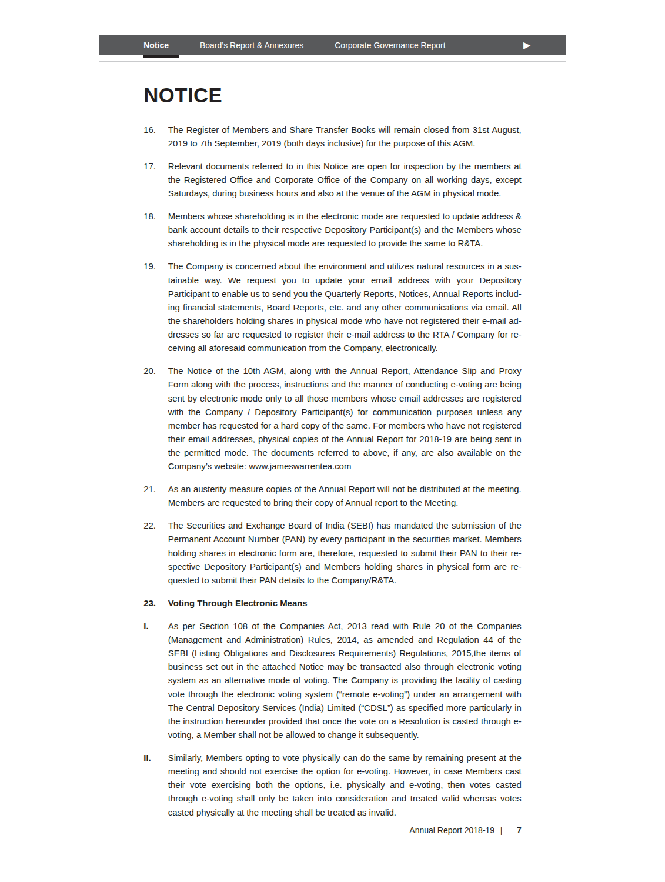Notice Board’s Report & Annexures Corporate Governance Report ▶
Notice
16. The Register of Members and Share Transfer Books will remain closed from 31st August, 2019 to 7th September, 2019 (both days inclusive) for the purpose of this AGM.
17. Relevant documents referred to in this Notice are open for inspection by the members at the Registered Office and Corporate Office of the Company on all working days, except Saturdays, during business hours and also at the venue of the AGM in physical mode.
18. Members whose shareholding is in the electronic mode are requested to update address & bank account details to their respective Depository Participant(s) and the Members whose shareholding is in the physical mode are requested to provide the same to R&TA.
19. The Company is concerned about the environment and utilizes natural resources in a sustainable way. We request you to update your email address with your Depository Participant to enable us to send you the Quarterly Reports, Notices, Annual Reports including financial statements, Board Reports, etc. and any other communications via email. All the shareholders holding shares in physical mode who have not registered their e-mail addresses so far are requested to register their e-mail address to the RTA / Company for receiving all aforesaid communication from the Company, electronically.
20. The Notice of the 10th AGM, along with the Annual Report, Attendance Slip and Proxy Form along with the process, instructions and the manner of conducting e-voting are being sent by electronic mode only to all those members whose email addresses are registered with the Company / Depository Participant(s) for communication purposes unless any member has requested for a hard copy of the same. For members who have not registered their email addresses, physical copies of the Annual Report for 2018-19 are being sent in the permitted mode. The documents referred to above, if any, are also available on the Company’s website: www.jameswarrentea.com
21. As an austerity measure copies of the Annual Report will not be distributed at the meeting. Members are requested to bring their copy of Annual report to the Meeting.
22. The Securities and Exchange Board of India (SEBI) has mandated the submission of the Permanent Account Number (PAN) by every participant in the securities market. Members holding shares in electronic form are, therefore, requested to submit their PAN to their respective Depository Participant(s) and Members holding shares in physical form are requested to submit their PAN details to the Company/R&TA.
23. Voting Through Electronic Means
I. As per Section 108 of the Companies Act, 2013 read with Rule 20 of the Companies (Management and Administration) Rules, 2014, as amended and Regulation 44 of the SEBI (Listing Obligations and Disclosures Requirements) Regulations, 2015,the items of business set out in the attached Notice may be transacted also through electronic voting system as an alternative mode of voting. The Company is providing the facility of casting vote through the electronic voting system (“remote e-voting”) under an arrangement with The Central Depository Services (India) Limited (“CDSL”) as specified more particularly in the instruction hereunder provided that once the vote on a Resolution is casted through e-voting, a Member shall not be allowed to change it subsequently.
II. Similarly, Members opting to vote physically can do the same by remaining present at the meeting and should not exercise the option for e-voting. However, in case Members cast their vote exercising both the options, i.e. physically and e-voting, then votes casted through e-voting shall only be taken into consideration and treated valid whereas votes casted physically at the meeting shall be treated as invalid.
Annual Report 2018-19 | 7